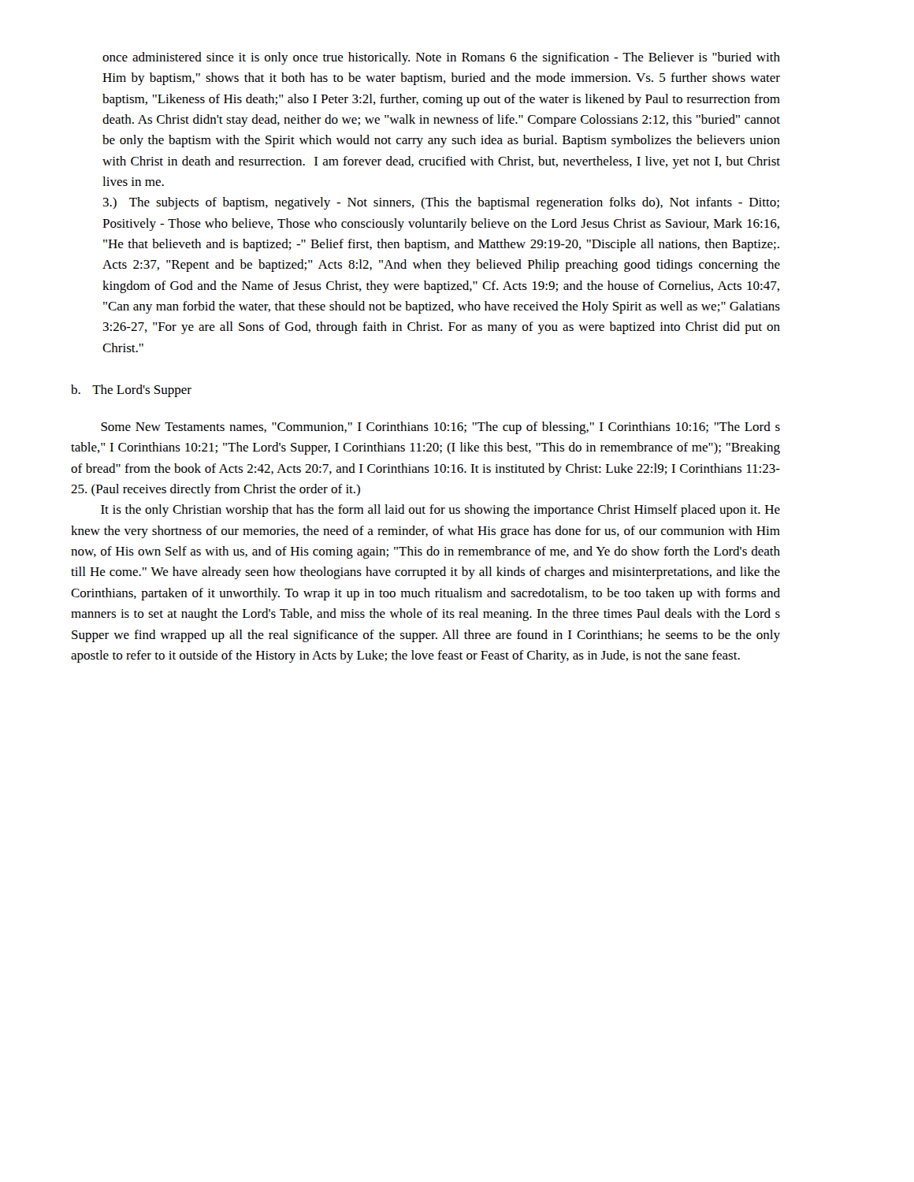once administered since it is only once true historically. Note in Romans 6 the signification - The Believer is "buried with Him by baptism," shows that it both has to be water baptism, buried and the mode immersion. Vs. 5 further shows water baptism, "Likeness of His death;" also I Peter 3:2l, further, coming up out of the water is likened by Paul to resurrection from death. As Christ didn't stay dead, neither do we; we "walk in newness of life." Compare Colossians 2:12, this "buried" cannot be only the baptism with the Spirit which would not carry any such idea as burial. Baptism symbolizes the believers union with Christ in death and resurrection. I am forever dead, crucified with Christ, but, nevertheless, I live, yet not I, but Christ lives in me.
3.) The subjects of baptism, negatively - Not sinners, (This the baptismal regeneration folks do), Not infants - Ditto; Positively - Those who believe, Those who consciously voluntarily believe on the Lord Jesus Christ as Saviour, Mark 16:16, "He that believeth and is baptized; -" Belief first, then baptism, and Matthew 29:19-20, "Disciple all nations, then Baptize;. Acts 2:37, "Repent and be baptized;" Acts 8:l2, "And when they believed Philip preaching good tidings concerning the kingdom of God and the Name of Jesus Christ, they were baptized," Cf. Acts 19:9; and the house of Cornelius, Acts 10:47, "Can any man forbid the water, that these should not be baptized, who have received the Holy Spirit as well as we;" Galatians 3:26-27, "For ye are all Sons of God, through faith in Christ. For as many of you as were baptized into Christ did put on Christ."
b. The Lord's Supper
Some New Testaments names, "Communion," I Corinthians 10:16; "The cup of blessing," I Corinthians 10:16; "The Lord s table," I Corinthians 10:21; "The Lord's Supper, I Corinthians 11:20; (I like this best, "This do in remembrance of me"); "Breaking of bread" from the book of Acts 2:42, Acts 20:7, and I Corinthians 10:16. It is instituted by Christ: Luke 22:l9; I Corinthians 11:23-25. (Paul receives directly from Christ the order of it.)
It is the only Christian worship that has the form all laid out for us showing the importance Christ Himself placed upon it. He knew the very shortness of our memories, the need of a reminder, of what His grace has done for us, of our communion with Him now, of His own Self as with us, and of His coming again; "This do in remembrance of me, and Ye do show forth the Lord's death till He come." We have already seen how theologians have corrupted it by all kinds of charges and misinterpretations, and like the Corinthians, partaken of it unworthily. To wrap it up in too much ritualism and sacredotalism, to be too taken up with forms and manners is to set at naught the Lord's Table, and miss the whole of its real meaning. In the three times Paul deals with the Lord s Supper we find wrapped up all the real significance of the supper. All three are found in I Corinthians; he seems to be the only apostle to refer to it outside of the History in Acts by Luke; the love feast or Feast of Charity, as in Jude, is not the sane feast.